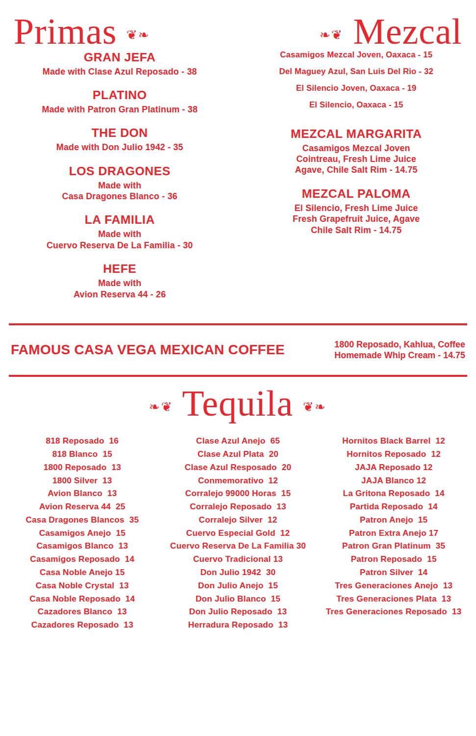Primas ❦❧
Gran Jefa Made with Clase Azul Reposado - 38
Platino Made with Patron Gran Platinum - 38
The Don Made with Don Julio 1942 - 35
Los Dragones Made with
Casa Dragones Blanco - 36
La Familia Made with
Cuervo Reserva De La Familia - 30
Hefe Made with
Avion Reserva 44 - 26
❧❦ Mezcal
Casamigos Mezcal Joven, Oaxaca - 15
Del Maguey Azul, San Luis Del Rio - 32
El Silencio Joven, Oaxaca - 19
El Silencio, Oaxaca - 15
Mezcal Margarita Casamigos Mezcal Joven
Cointreau, Fresh Lime Juice
Agave, Chile Salt Rim - 14.75
Mezcal Paloma El Silencio, Fresh Lime Juice
Fresh Grapefruit Juice, Agave
Chile Salt Rim - 14.75
Famous Casa Vega Mexican Coffee
1800 Reposado, Kahlua, Coffee
Homemade Whip Cream - 14.75
❧❦ Tequila ❦❧
818 Reposado 16
818 Blanco 15
1800 Reposado 13
1800 Silver 13
Avion Blanco 13
Avion Reserva 44 25
Casa Dragones Blancos 35
Casamigos Anejo 15
Casamigos Blanco 13
Casamigos Reposado 14
Casa Noble Anejo 15
Casa Noble Crystal 13
Casa Noble Reposado 14
Cazadores Blanco 13
Cazadores Reposado 13
Clase Azul Anejo 65
Clase Azul Plata 20
Clase Azul Resposado 20
Conmemorativo 12
Corralejo 99000 Horas 15
Corralejo Reposado 13
Corralejo Silver 12
Cuervo Especial Gold 12
Cuervo Reserva De La Familia 30
Cuervo Tradicional 13
Don Julio 1942 30
Don Julio Anejo 15
Don Julio Blanco 15
Don Julio Reposado 13
Herradura Reposado 13
Hornitos Black Barrel 12
Hornitos Reposado 12
JAJA Reposado 12
JAJA Blanco 12
La Gritona Reposado 14
Partida Reposado 14
Patron Anejo 15
Patron Extra Anejo 17
Patron Gran Platinum 35
Patron Reposado 15
Patron Silver 14
Tres Generaciones Anejo 13
Tres Generaciones Plata 13
Tres Generaciones Reposado 13